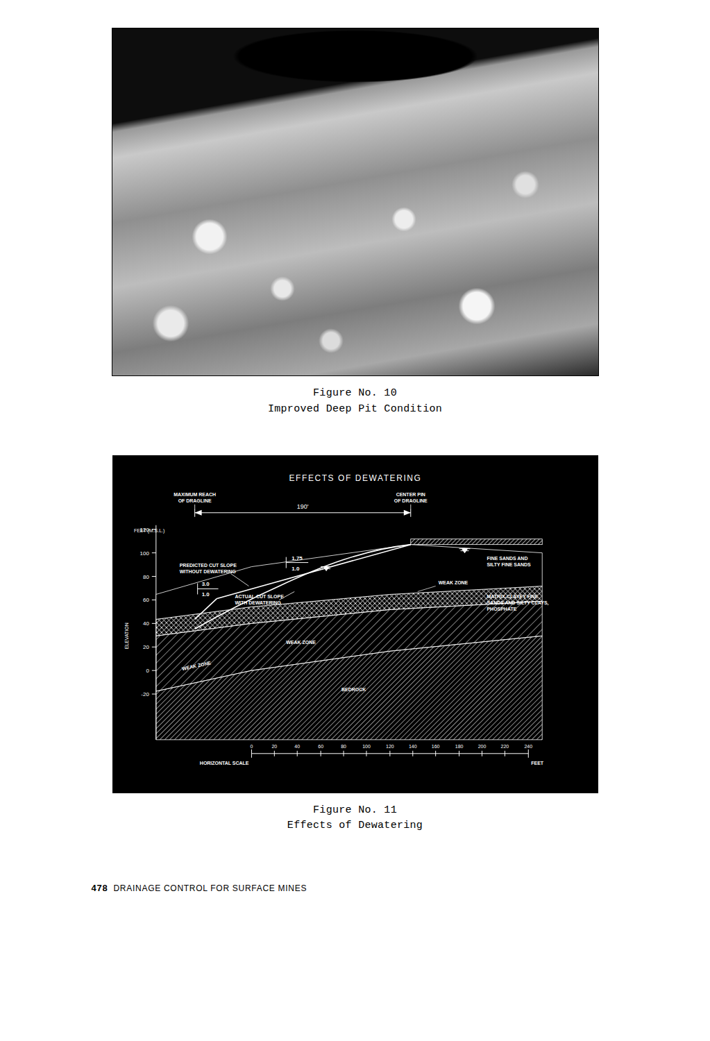Figure No. 10
Improved Deep Pit Condition
EFFECTS OF DEWATERING 190' MAXIMUM REACH OF DRAGLINE CENTER PIN OF DRAGLINE FEET (M.S.L.) 120 100 80 60 40 20 0 -20 ELEVATION BEDROCK 1.75 1.0 3.0 1.0 PREDICTED CUT SLOPE WITHOUT DEWATERING ACTUAL CUT SLOPE WITH DEWATERING FINE SANDS AND SILTY FINE SANDS MATRIX-CLAYEY FINE SANDS AND SILTY CLAYS, PHOSPHATE WEAK ZONE WEAK ZONE WEAK ZONE 0 20 40 60 80 100 120 140 160 180 200 220 240 HORIZONTAL SCALE FEET
Figure No. 11
Effects of Dewatering
478 DRAINAGE CONTROL FOR SURFACE MINES